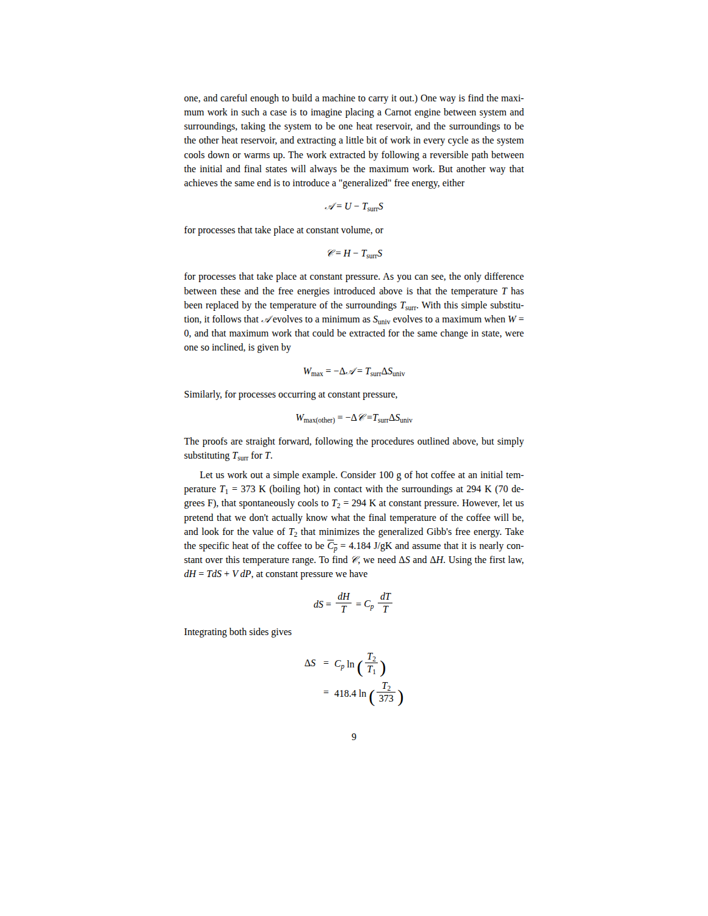one, and careful enough to build a machine to carry it out.) One way is find the maximum work in such a case is to imagine placing a Carnot engine between system and surroundings, taking the system to be one heat reservoir, and the surroundings to be the other heat reservoir, and extracting a little bit of work in every cycle as the system cools down or warms up. The work extracted by following a reversible path between the initial and final states will always be the maximum work. But another way that achieves the same end is to introduce a "generalized" free energy, either
𝒜 = U − Tsurr S
for processes that take place at constant volume, or
𝒞 = H − Tsurr S
for processes that take place at constant pressure. As you can see, the only difference between these and the free energies introduced above is that the temperature T has been replaced by the temperature of the surroundings Tsurr. With this simple substitution, it follows that 𝒜 evolves to a minimum as Suniv evolves to a maximum when W = 0, and that maximum work that could be extracted for the same change in state, were one so inclined, is given by
Wmax = −Δ𝒜 = Tsurr ΔSuniv
Similarly, for processes occurring at constant pressure,
Wmax(other) = −Δ𝒞 =Tsurr ΔSuniv
The proofs are straight forward, following the procedures outlined above, but simply substituting Tsurr for T.
Let us work out a simple example. Consider 100 g of hot coffee at an initial temperature T1 = 373 K (boiling hot) in contact with the surroundings at 294 K (70 degrees F), that spontaneously cools to T2 = 294 K at constant pressure. However, let us pretend that we don't actually know what the final temperature of the coffee will be, and look for the value of T2 that minimizes the generalized Gibb's free energy. Take the specific heat of the coffee to be Cp = 4.184 J/gK and assume that it is nearly constant over this temperature range. To find 𝒞, we need ΔS and ΔH. Using the first law, dH = TdS + V dP, at constant pressure we have
dS = dH T = Cp dT T
Integrating both sides gives
| Δ S | = | C p ln ( T 2 T 1 ) |
| | = | 418.4 ln ( T 2 373 ) |
9